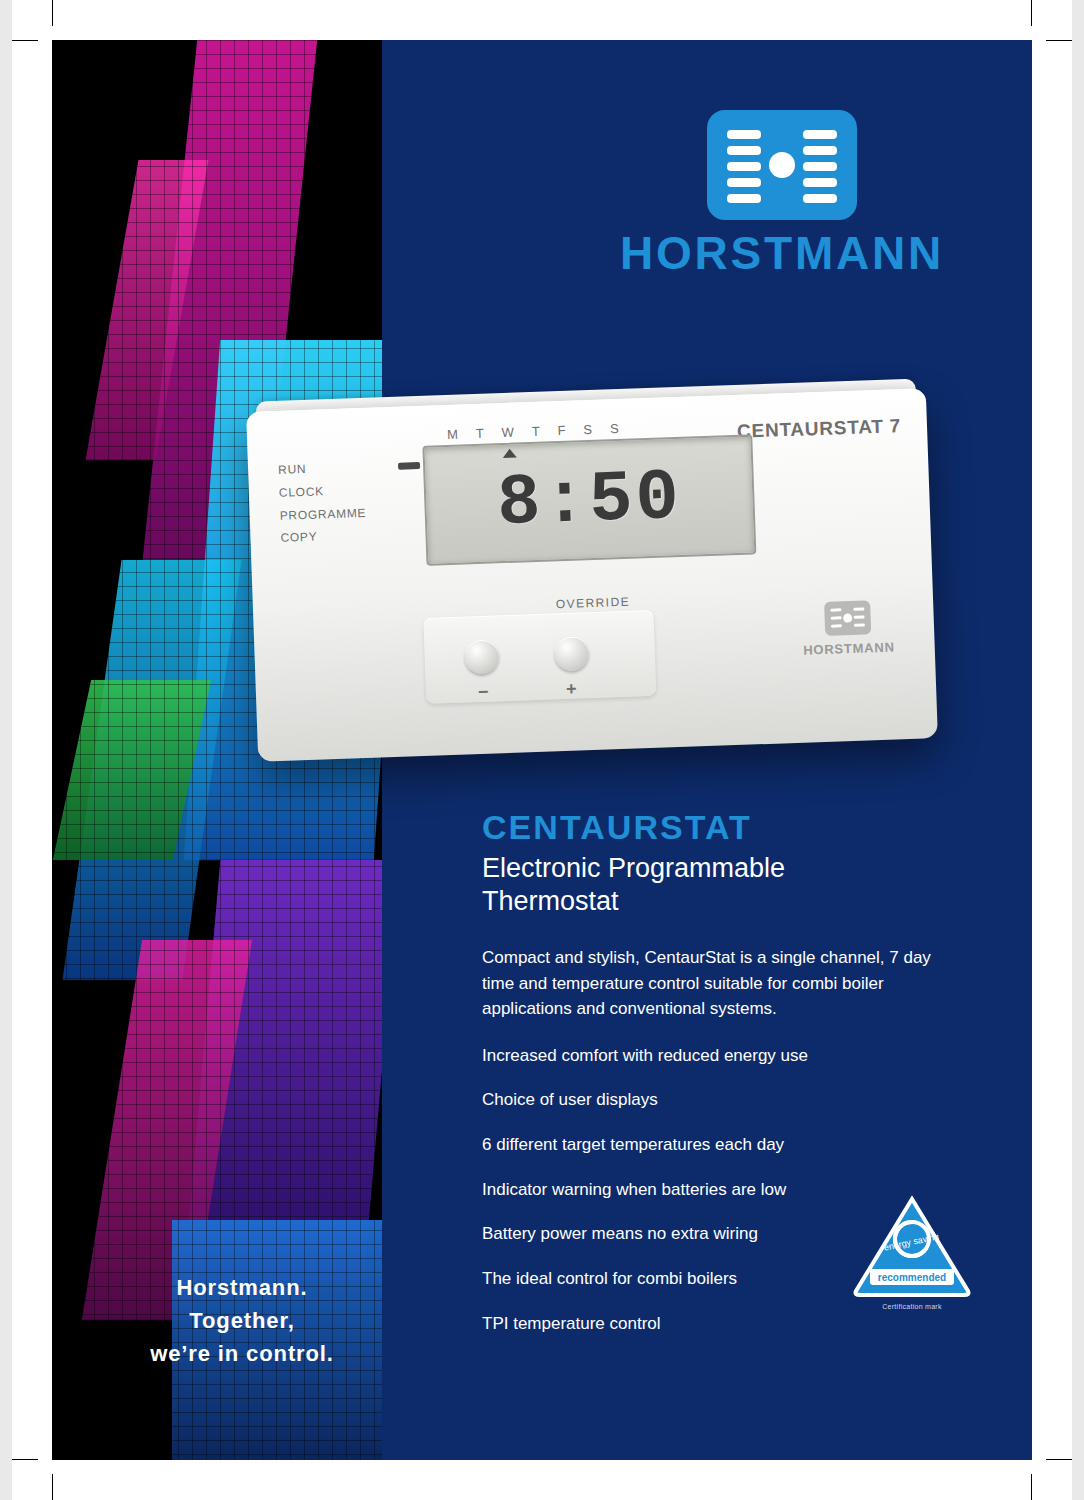HORSTMANN
M T W T F S S
CENTAURSTAT 7
RUN
CLOCK
PROGRAMME
COPY
8:50
OVERRIDE
−
+
HORSTMANN
CENTAURSTAT
Electronic Programmable
Thermostat
Compact and stylish, CentaurStat is a single channel, 7 day time and temperature control suitable for combi boiler applications and conventional systems.
Increased comfort with reduced energy use
Choice of user displays
6 different target temperatures each day
Indicator warning when batteries are low
Battery power means no extra wiring
The ideal control for combi boilers
TPI temperature control
energy saving recommended
Certification mark
Horstmann. Together, we’re in control.